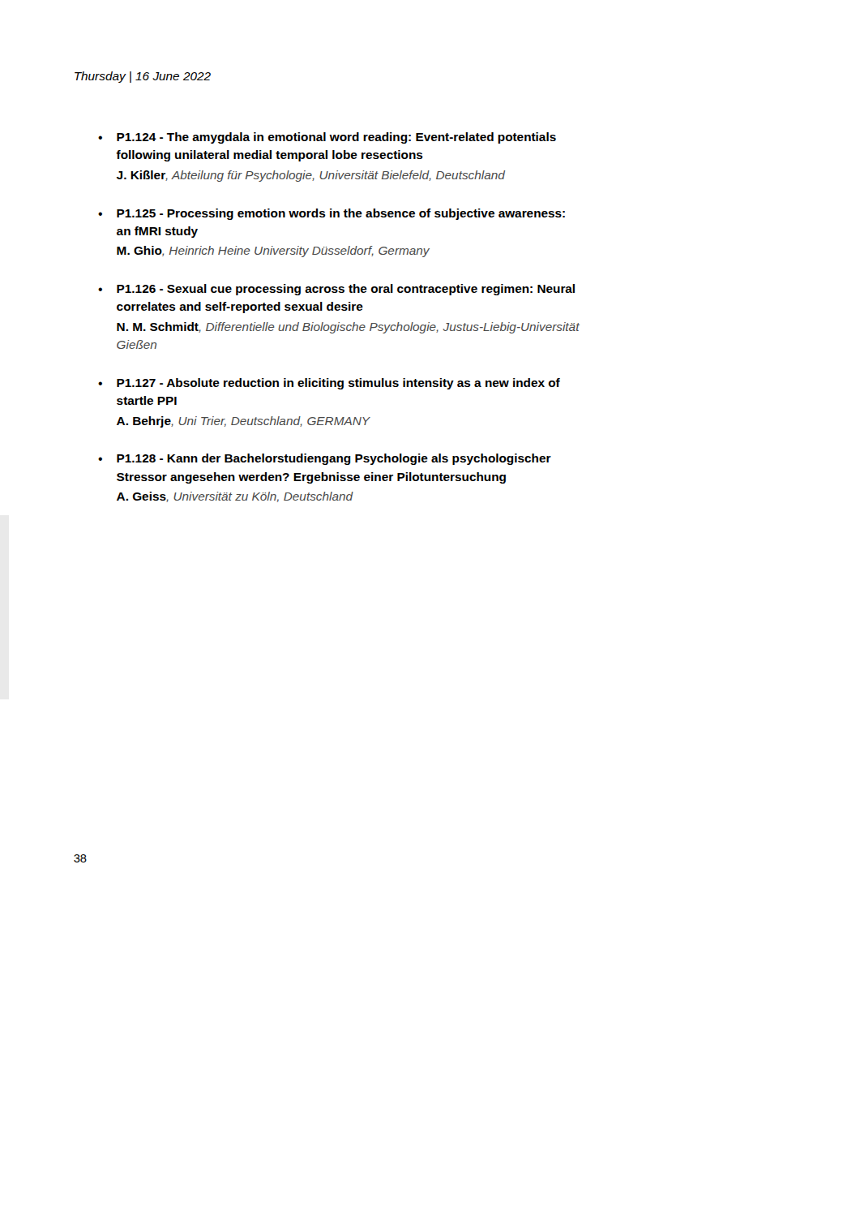Thursday | 16 June 2022
P1.124 - The amygdala in emotional word reading: Event-related potentials following unilateral medial temporal lobe resections
J. Kißler, Abteilung für Psychologie, Universität Bielefeld, Deutschland
P1.125 - Processing emotion words in the absence of subjective awareness: an fMRI study
M. Ghio, Heinrich Heine University Düsseldorf, Germany
P1.126 - Sexual cue processing across the oral contraceptive regimen: Neural correlates and self-reported sexual desire
N. M. Schmidt, Differentielle und Biologische Psychologie, Justus-Liebig-Universität Gießen
P1.127 - Absolute reduction in eliciting stimulus intensity as a new index of startle PPI
A. Behrje, Uni Trier, Deutschland, GERMANY
P1.128 - Kann der Bachelorstudiengang Psychologie als psychologischer Stressor angesehen werden? Ergebnisse einer Pilotuntersuchung
A. Geiss, Universität zu Köln, Deutschland
38